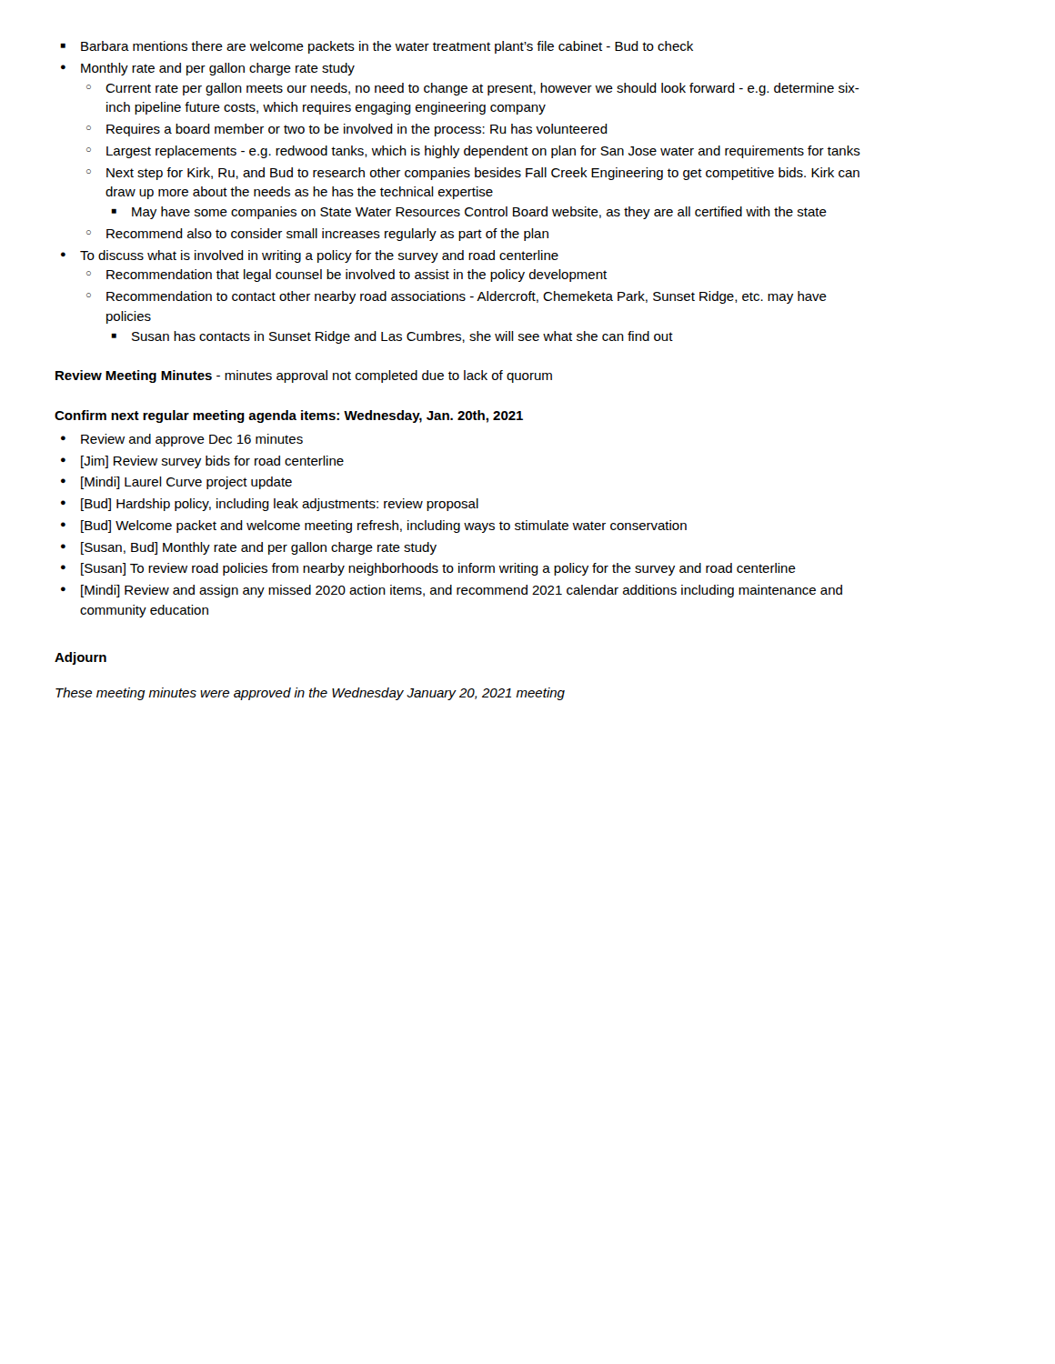Barbara mentions there are welcome packets in the water treatment plant’s file cabinet - Bud to check
Monthly rate and per gallon charge rate study
Current rate per gallon meets our needs, no need to change at present, however we should look forward - e.g. determine six-inch pipeline future costs, which requires engaging engineering company
Requires a board member or two to be involved in the process: Ru has volunteered
Largest replacements - e.g. redwood tanks, which is highly dependent on plan for San Jose water and requirements for tanks
Next step for Kirk, Ru, and Bud to research other companies besides Fall Creek Engineering to get competitive bids. Kirk can draw up more about the needs as he has the technical expertise
May have some companies on State Water Resources Control Board website, as they are all certified with the state
Recommend also to consider small increases regularly as part of the plan
To discuss what is involved in writing a policy for the survey and road centerline
Recommendation that legal counsel be involved to assist in the policy development
Recommendation to contact other nearby road associations - Aldercroft, Chemeketa Park, Sunset Ridge, etc. may have policies
Susan has contacts in Sunset Ridge and Las Cumbres, she will see what she can find out
Review Meeting Minutes - minutes approval not completed due to lack of quorum
Confirm next regular meeting agenda items: Wednesday, Jan. 20th, 2021
Review and approve Dec 16 minutes
[Jim] Review survey bids for road centerline
[Mindi] Laurel Curve project update
[Bud] Hardship policy, including leak adjustments: review proposal
[Bud] Welcome packet and welcome meeting refresh, including ways to stimulate water conservation
[Susan, Bud] Monthly rate and per gallon charge rate study
[Susan] To review road policies from nearby neighborhoods to inform writing a policy for the survey and road centerline
[Mindi] Review and assign any missed 2020 action items, and recommend 2021 calendar additions including maintenance and community education
Adjourn
These meeting minutes were approved in the Wednesday January 20, 2021 meeting